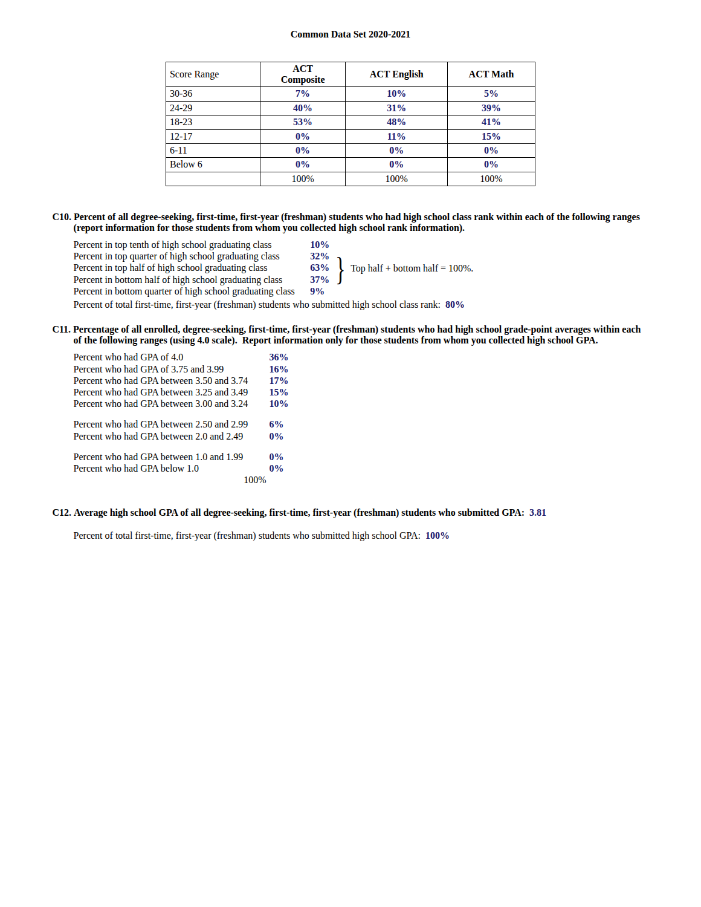Common Data Set 2020-2021
| Score Range | ACT Composite | ACT English | ACT Math |
| --- | --- | --- | --- |
| 30-36 | 7% | 10% | 5% |
| 24-29 | 40% | 31% | 39% |
| 18-23 | 53% | 48% | 41% |
| 12-17 | 0% | 11% | 15% |
| 6-11 | 0% | 0% | 0% |
| Below 6 | 0% | 0% | 0% |
| | 100% | 100% | 100% |
C10. Percent of all degree-seeking, first-time, first-year (freshman) students who had high school class rank within each of the following ranges (report information for those students from whom you collected high school rank information).
| Percent in top tenth of high school graduating class | 10% | |
| Percent in top quarter of high school graduating class | 32% |
| Percent in top half of high school graduating class | 63% | } Top half + bottom half = 100%. |
| Percent in bottom half of high school graduating class | 37% |
| Percent in bottom quarter of high school graduating class | 9% | |
Percent of total first-time, first-year (freshman) students who submitted high school class rank: 80%
C11. Percentage of all enrolled, degree-seeking, first-time, first-year (freshman) students who had high school grade-point averages within each of the following ranges (using 4.0 scale). Report information only for those students from whom you collected high school GPA.
| Percent who had GPA of 4.0 | 36% |
| Percent who had GPA of 3.75 and 3.99 | 16% |
| Percent who had GPA between 3.50 and 3.74 | 17% |
| Percent who had GPA between 3.25 and 3.49 | 15% |
| Percent who had GPA between 3.00 and 3.24 | 10% |
| Percent who had GPA between 2.50 and 2.99 | 6% |
| Percent who had GPA between 2.0 and 2.49 | 0% |
| Percent who had GPA between 1.0 and 1.99 | 0% |
| Percent who had GPA below 1.0 | 0% |
100%
C12. Average high school GPA of all degree-seeking, first-time, first-year (freshman) students who submitted GPA: 3.81
Percent of total first-time, first-year (freshman) students who submitted high school GPA: 100%